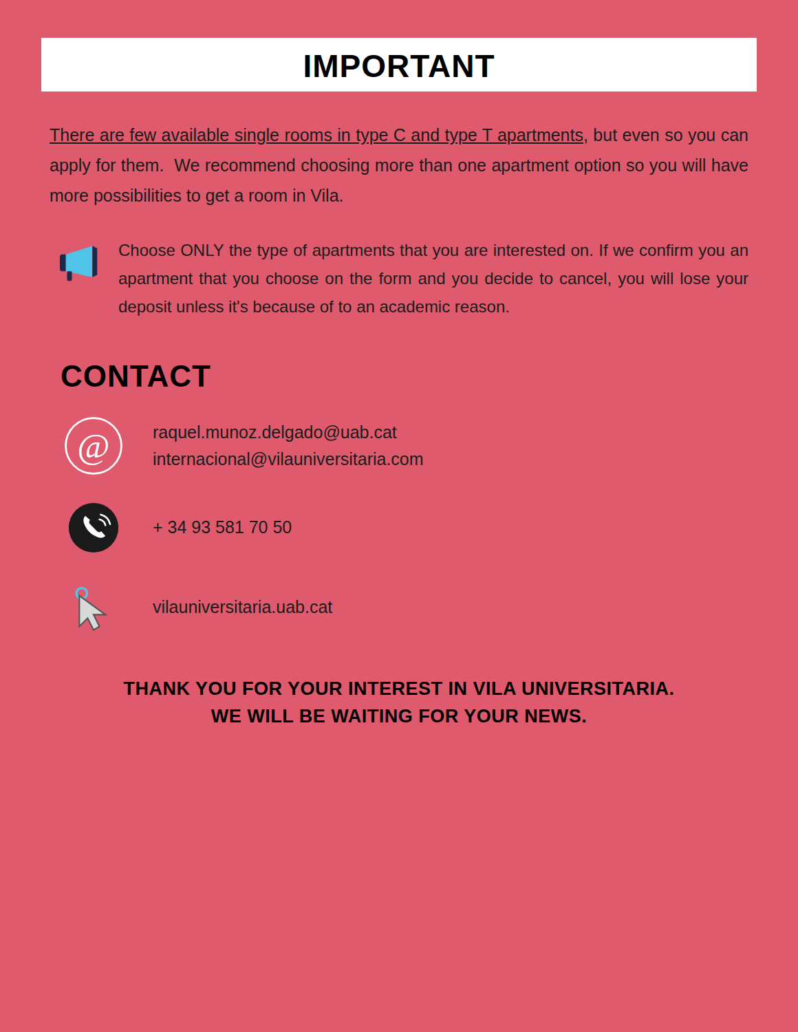Important
There are few available single rooms in type C and type T apartments, but even so you can apply for them. We recommend choosing more than one apartment option so you will have more possibilities to get a room in Vila.
Choose ONLY the type of apartments that you are interested on. If we confirm you an apartment that you choose on the form and you decide to cancel, you will lose your deposit unless it's because of to an academic reason.
Contact
@
raquel.munoz.delgado@uab.cat
internacional@vilauniversitaria.com
+ 34 93 581 70 50
vilauniversitaria.uab.cat
Thank you for your interest in Vila Universitaria.
We will be waiting for your news.